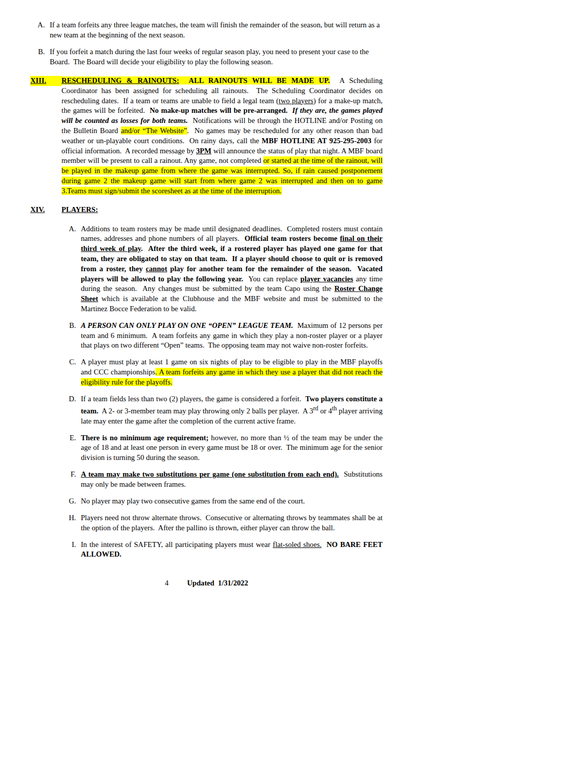If a team forfeits any three league matches, the team will finish the remainder of the season, but will return as a new team at the beginning of the next season.
If you forfeit a match during the last four weeks of regular season play, you need to present your case to the Board. The Board will decide your eligibility to play the following season.
XIII.
RESCHEDULING & RAINOUTS: ALL RAINOUTS WILL BE MADE UP. A Scheduling Coordinator has been assigned for scheduling all rainouts. The Scheduling Coordinator decides on rescheduling dates. If a team or teams are unable to field a legal team (two players) for a make-up match, the games will be forfeited. No make-up matches will be pre-arranged. If they are, the games played will be counted as losses for both teams. Notifications will be through the HOTLINE and/or Posting on the Bulletin Board and/or “The Website”. No games may be rescheduled for any other reason than bad weather or un-playable court conditions. On rainy days, call the MBF HOTLINE AT 925-295-2003 for official information. A recorded message by 3PM will announce the status of play that night. A MBF board member will be present to call a rainout. Any game, not completed or started at the time of the rainout, will be played in the makeup game from where the game was interrupted. So, if rain caused postponement during game 2 the makeup game will start from where game 2 was interrupted and then on to game 3.Teams must sign/submit the scoresheet as at the time of the interruption.
XIV.
PLAYERS:
Additions to team rosters may be made until designated deadlines. Completed rosters must contain names, addresses and phone numbers of all players. Official team rosters become final on their third week of play. After the third week, if a rostered player has played one game for that team, they are obligated to stay on that team. If a player should choose to quit or is removed from a roster, they cannot play for another team for the remainder of the season. Vacated players will be allowed to play the following year. You can replace player vacancies any time during the season. Any changes must be submitted by the team Capo using the Roster Change Sheet which is available at the Clubhouse and the MBF website and must be submitted to the Martinez Bocce Federation to be valid.
A PERSON CAN ONLY PLAY ON ONE “OPEN” LEAGUE TEAM. Maximum of 12 persons per team and 6 minimum. A team forfeits any game in which they play a non-roster player or a player that plays on two different “Open” teams. The opposing team may not waive non-roster forfeits.
A player must play at least 1 game on six nights of play to be eligible to play in the MBF playoffs and CCC championships. A team forfeits any game in which they use a player that did not reach the eligibility rule for the playoffs.
If a team fields less than two (2) players, the game is considered a forfeit. Two players constitute a team. A 2- or 3-member team may play throwing only 2 balls per player. A 3rd or 4th player arriving late may enter the game after the completion of the current active frame.
There is no minimum age requirement; however, no more than ½ of the team may be under the age of 18 and at least one person in every game must be 18 or over. The minimum age for the senior division is turning 50 during the season.
A team may make two substitutions per game (one substitution from each end). Substitutions may only be made between frames.
No player may play two consecutive games from the same end of the court.
Players need not throw alternate throws. Consecutive or alternating throws by teammates shall be at the option of the players. After the pallino is thrown, either player can throw the ball.
In the interest of SAFETY, all participating players must wear flat-soled shoes. NO BARE FEET ALLOWED.
4 Updated 1/31/2022